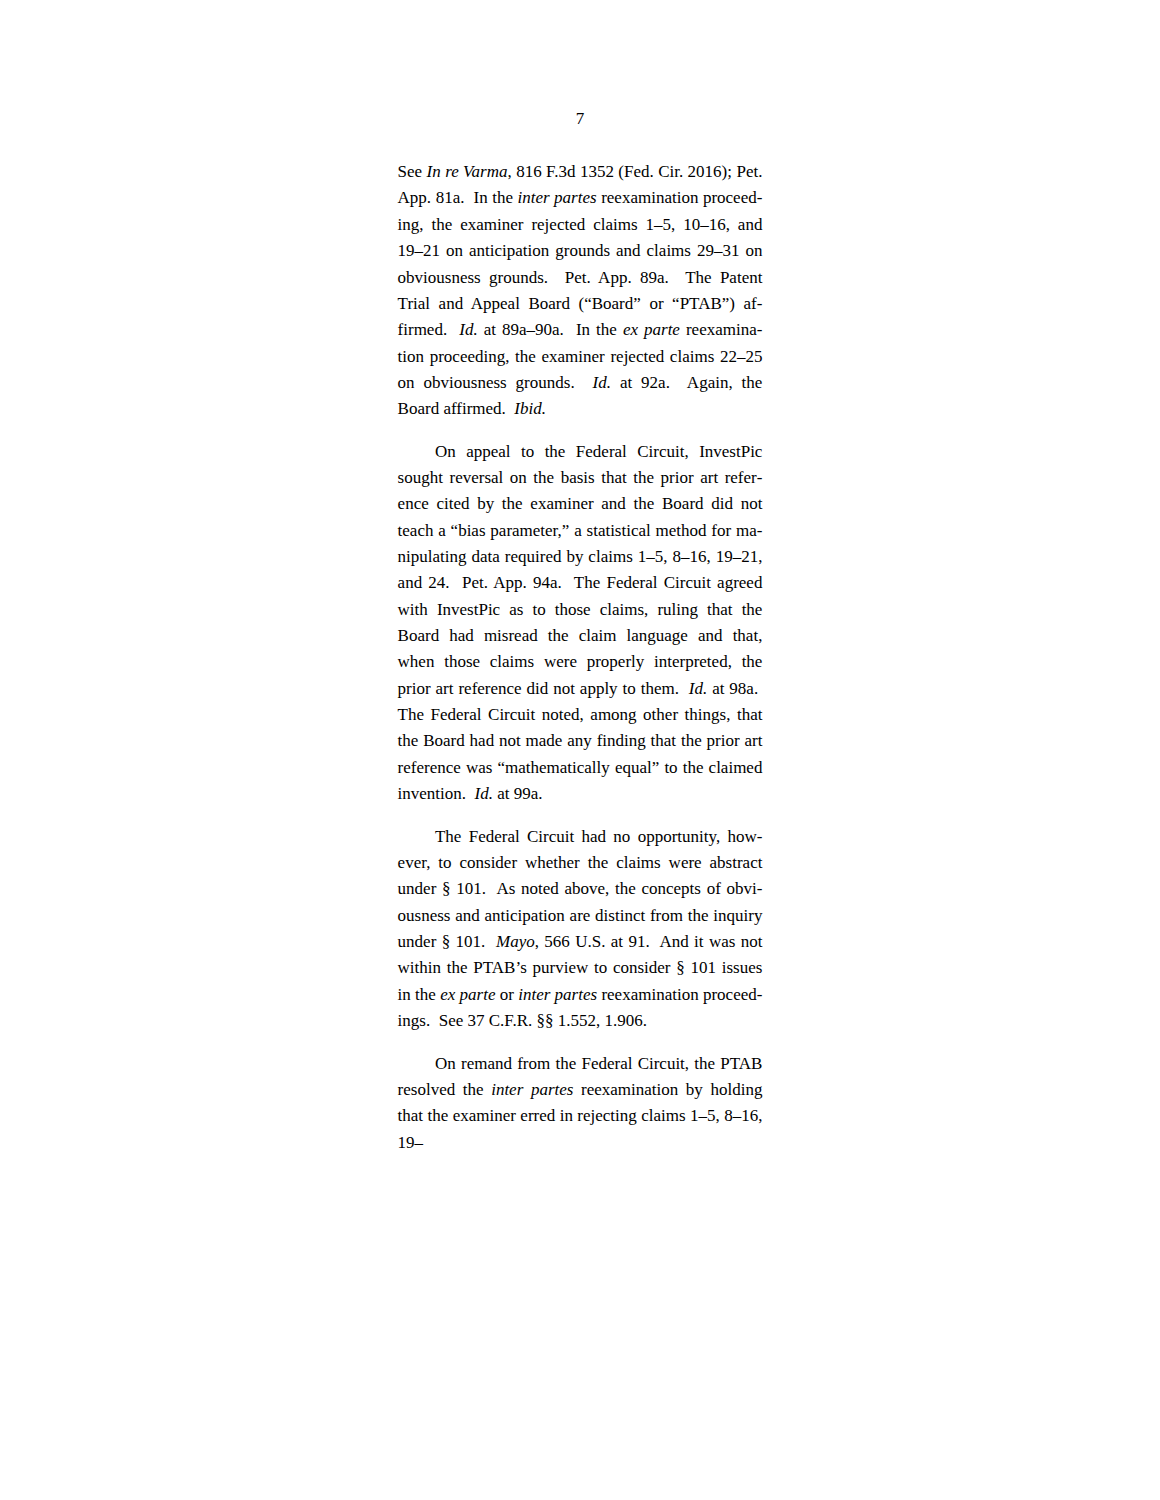7
See In re Varma, 816 F.3d 1352 (Fed. Cir. 2016); Pet. App. 81a. In the inter partes reexamination proceeding, the examiner rejected claims 1–5, 10–16, and 19–21 on anticipation grounds and claims 29–31 on obviousness grounds. Pet. App. 89a. The Patent Trial and Appeal Board (“Board” or “PTAB”) affirmed. Id. at 89a–90a. In the ex parte reexamination proceeding, the examiner rejected claims 22–25 on obviousness grounds. Id. at 92a. Again, the Board affirmed. Ibid.
On appeal to the Federal Circuit, InvestPic sought reversal on the basis that the prior art reference cited by the examiner and the Board did not teach a “bias parameter,” a statistical method for manipulating data required by claims 1–5, 8–16, 19–21, and 24. Pet. App. 94a. The Federal Circuit agreed with InvestPic as to those claims, ruling that the Board had misread the claim language and that, when those claims were properly interpreted, the prior art reference did not apply to them. Id. at 98a. The Federal Circuit noted, among other things, that the Board had not made any finding that the prior art reference was “mathematically equal” to the claimed invention. Id. at 99a.
The Federal Circuit had no opportunity, however, to consider whether the claims were abstract under § 101. As noted above, the concepts of obviousness and anticipation are distinct from the inquiry under § 101. Mayo, 566 U.S. at 91. And it was not within the PTAB’s purview to consider § 101 issues in the ex parte or inter partes reexamination proceedings. See 37 C.F.R. §§ 1.552, 1.906.
On remand from the Federal Circuit, the PTAB resolved the inter partes reexamination by holding that the examiner erred in rejecting claims 1–5, 8–16, 19–